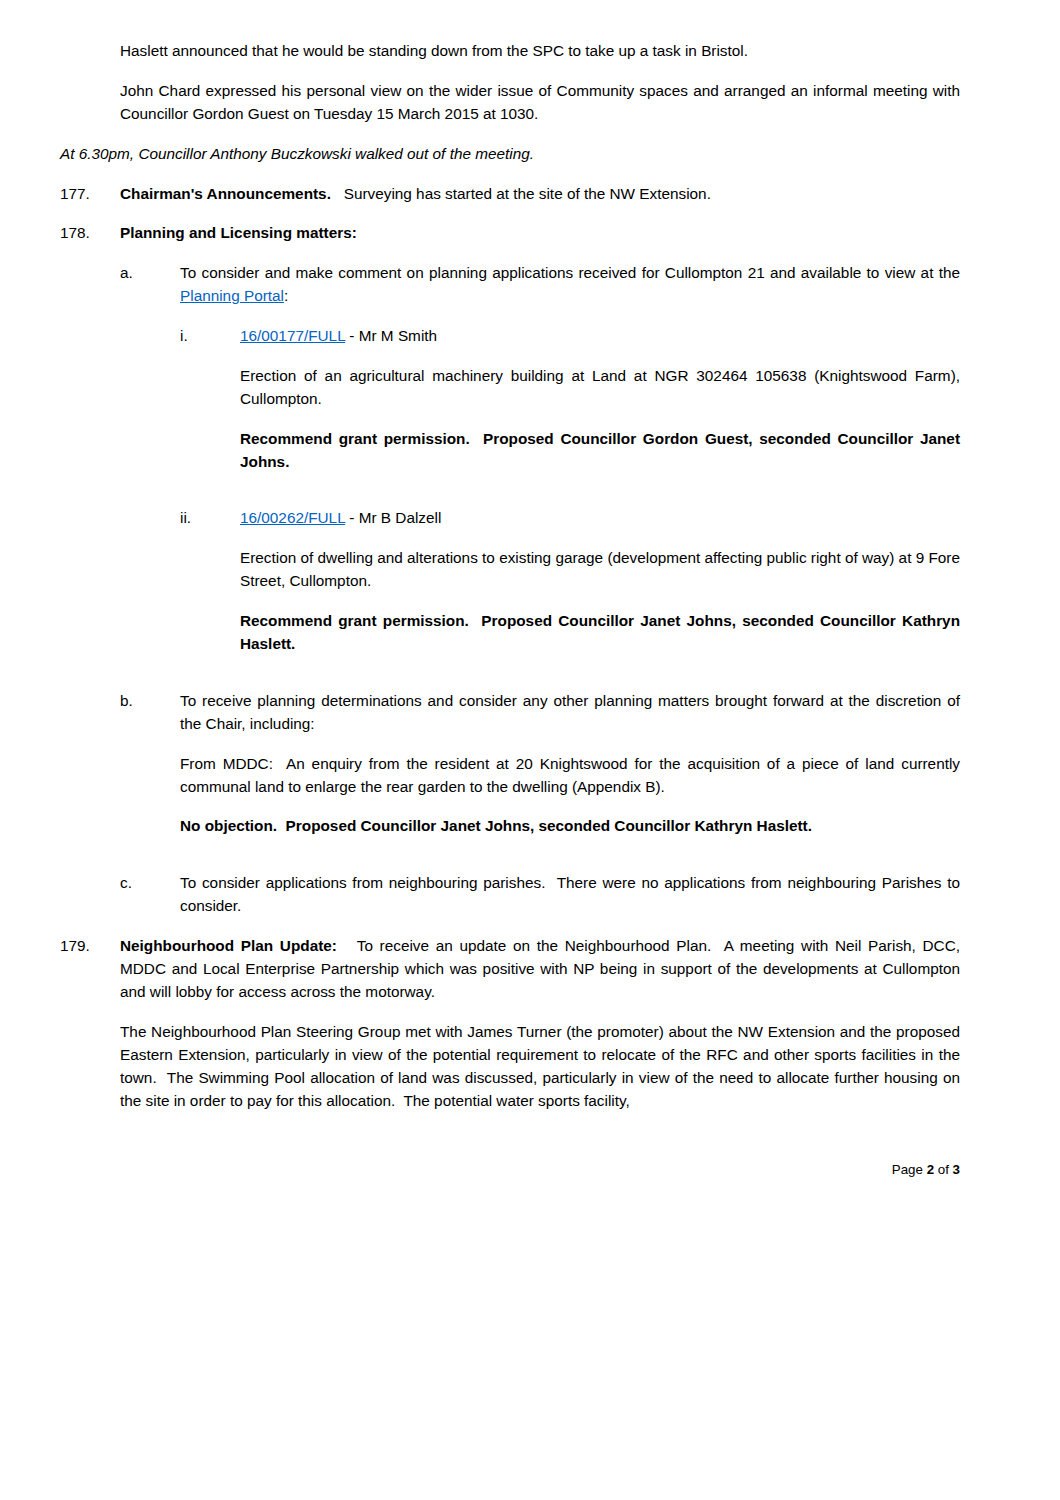Haslett announced that he would be standing down from the SPC to take up a task in Bristol.
John Chard expressed his personal view on the wider issue of Community spaces and arranged an informal meeting with Councillor Gordon Guest on Tuesday 15 March 2015 at 1030.
At 6.30pm, Councillor Anthony Buczkowski walked out of the meeting.
177.
Chairman's Announcements. Surveying has started at the site of the NW Extension.
178.
Planning and Licensing matters:
a.
To consider and make comment on planning applications received for Cullompton 21 and available to view at the Planning Portal:
i.
16/00177/FULL - Mr M Smith
Erection of an agricultural machinery building at Land at NGR 302464 105638 (Knightswood Farm), Cullompton.
Recommend grant permission. Proposed Councillor Gordon Guest, seconded Councillor Janet Johns.
ii.
16/00262/FULL - Mr B Dalzell
Erection of dwelling and alterations to existing garage (development affecting public right of way) at 9 Fore Street, Cullompton.
Recommend grant permission. Proposed Councillor Janet Johns, seconded Councillor Kathryn Haslett.
b.
To receive planning determinations and consider any other planning matters brought forward at the discretion of the Chair, including:
From MDDC: An enquiry from the resident at 20 Knightswood for the acquisition of a piece of land currently communal land to enlarge the rear garden to the dwelling (Appendix B).
No objection. Proposed Councillor Janet Johns, seconded Councillor Kathryn Haslett.
c.
To consider applications from neighbouring parishes. There were no applications from neighbouring Parishes to consider.
179.
Neighbourhood Plan Update: To receive an update on the Neighbourhood Plan. A meeting with Neil Parish, DCC, MDDC and Local Enterprise Partnership which was positive with NP being in support of the developments at Cullompton and will lobby for access across the motorway.
The Neighbourhood Plan Steering Group met with James Turner (the promoter) about the NW Extension and the proposed Eastern Extension, particularly in view of the potential requirement to relocate of the RFC and other sports facilities in the town. The Swimming Pool allocation of land was discussed, particularly in view of the need to allocate further housing on the site in order to pay for this allocation. The potential water sports facility,
Page 2 of 3